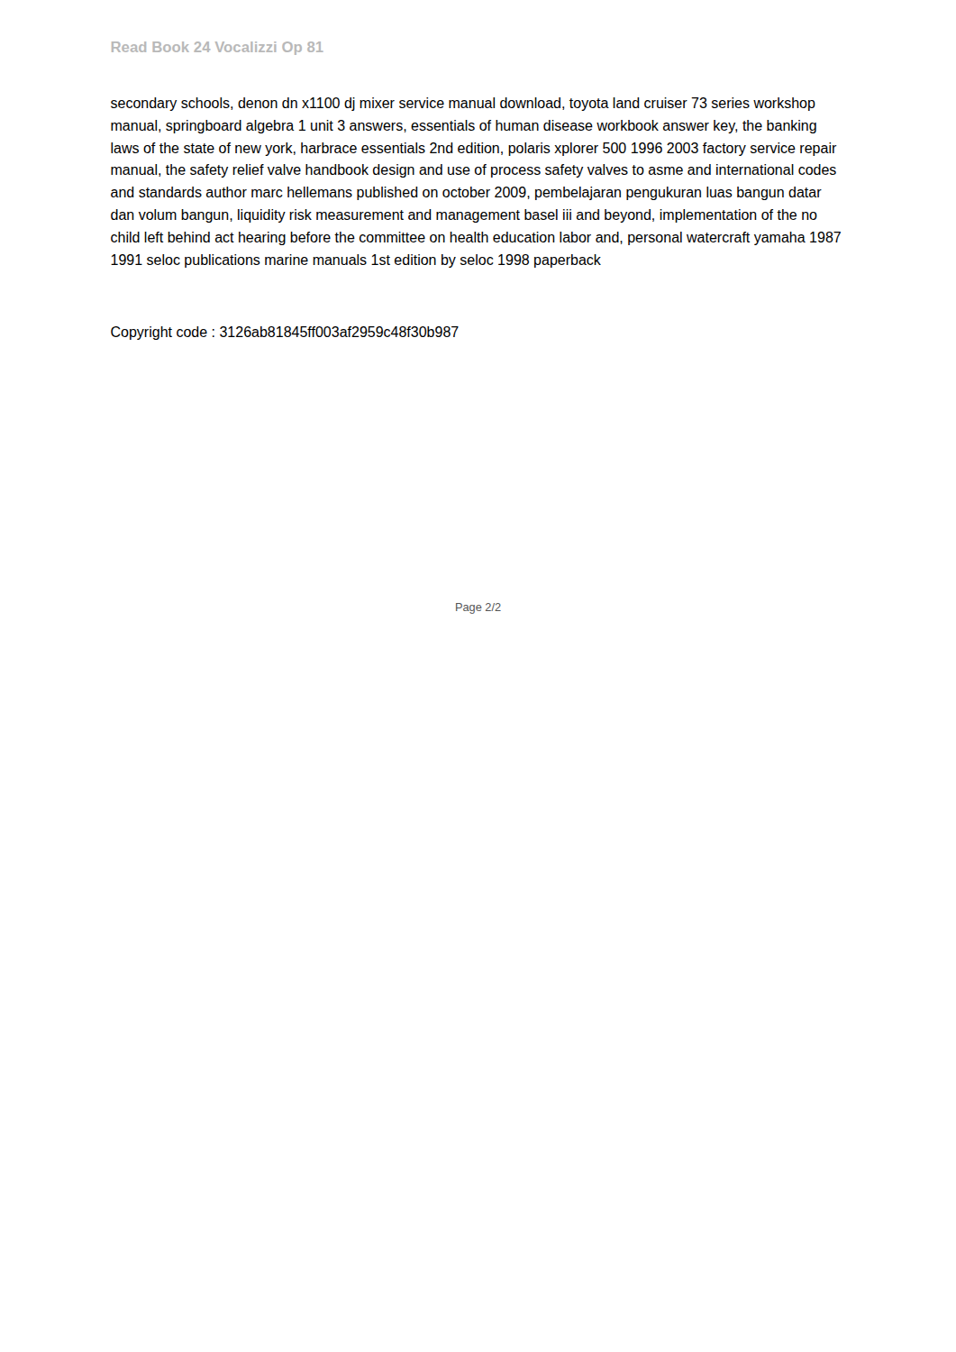Read Book 24 Vocalizzi Op 81
secondary schools, denon dn x1100 dj mixer service manual download, toyota land cruiser 73 series workshop manual, springboard algebra 1 unit 3 answers, essentials of human disease workbook answer key, the banking laws of the state of new york, harbrace essentials 2nd edition, polaris xplorer 500 1996 2003 factory service repair manual, the safety relief valve handbook design and use of process safety valves to asme and international codes and standards author marc hellemans published on october 2009, pembelajaran pengukuran luas bangun datar dan volum bangun, liquidity risk measurement and management basel iii and beyond, implementation of the no child left behind act hearing before the committee on health education labor and, personal watercraft yamaha 1987 1991 seloc publications marine manuals 1st edition by seloc 1998 paperback
Copyright code : 3126ab81845ff003af2959c48f30b987
Page 2/2